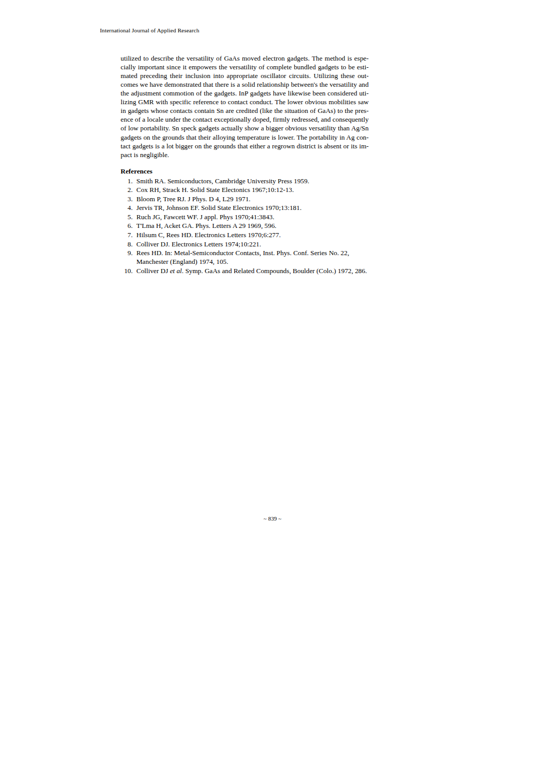International Journal of Applied Research
utilized to describe the versatility of GaAs moved electron gadgets. The method is especially important since it empowers the versatility of complete bundled gadgets to be estimated preceding their inclusion into appropriate oscillator circuits. Utilizing these outcomes we have demonstrated that there is a solid relationship between's the versatility and the adjustment commotion of the gadgets. InP gadgets have likewise been considered utilizing GMR with specific reference to contact conduct. The lower obvious mobilities saw in gadgets whose contacts contain Sn are credited (like the situation of GaAs) to the presence of a locale under the contact exceptionally doped, firmly redressed, and consequently of low portability. Sn speck gadgets actually show a bigger obvious versatility than Ag/Sn gadgets on the grounds that their alloying temperature is lower. The portability in Ag contact gadgets is a lot bigger on the grounds that either a regrown district is absent or its impact is negligible.
References
Smith RA. Semiconductors, Cambridge University Press 1959.
Cox RH, Strack H. Solid State Electonics 1967;10:12-13.
Bloom P, Tree RJ. J Phys. D 4, L29 1971.
Jervis TR, Johnson EF. Solid State Electronics 1970;13:181.
Ruch JG, Fawcett WF. J appl. Phys 1970;41:3843.
T'Lma H, Acket GA. Phys. Letters A 29 1969, 596.
Hilsum C, Rees HD. Electronics Letters 1970;6:277.
Colliver DJ. Electronics Letters 1974;10:221.
Rees HD. In: Metal-Semiconductor Contacts, Inst. Phys. Conf. Series No. 22, Manchester (England) 1974, 105.
Colliver DJ et al. Symp. GaAs and Related Compounds, Boulder (Colo.) 1972, 286.
~ 839 ~